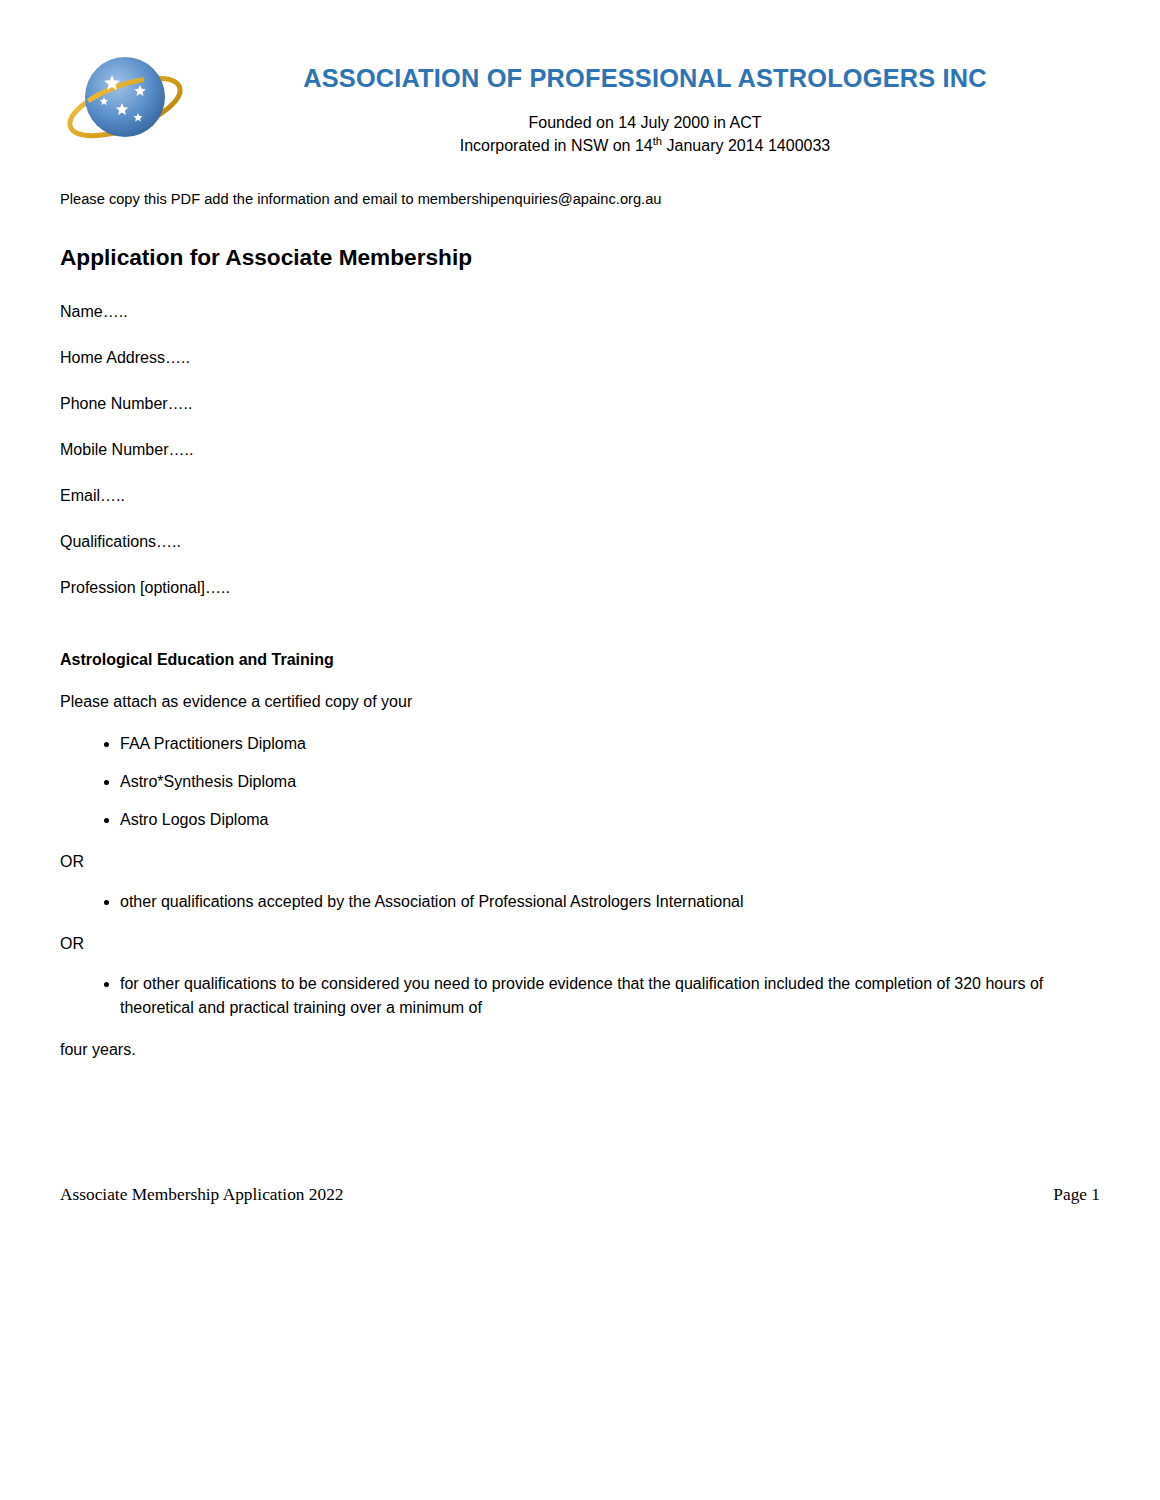ASSOCIATION OF PROFESSIONAL ASTROLOGERS INC
Founded on 14 July 2000 in ACT
Incorporated in NSW on 14th January 2014 1400033
Please copy this PDF add the information and email to membershipenquiries@apainc.org.au
Application for Associate Membership
Name…..
Home Address…..
Phone Number…..
Mobile Number…..
Email…..
Qualifications…..
Profession [optional]…..
Astrological Education and Training
Please attach as evidence a certified copy of your
FAA Practitioners Diploma
Astro*Synthesis Diploma
Astro Logos Diploma
OR
other qualifications accepted by the Association of Professional Astrologers International
OR
for other qualifications to be considered you need to provide evidence that the qualification included the completion of 320 hours of theoretical and practical training over a minimum of
four years.
Associate Membership Application 2022 Page 1